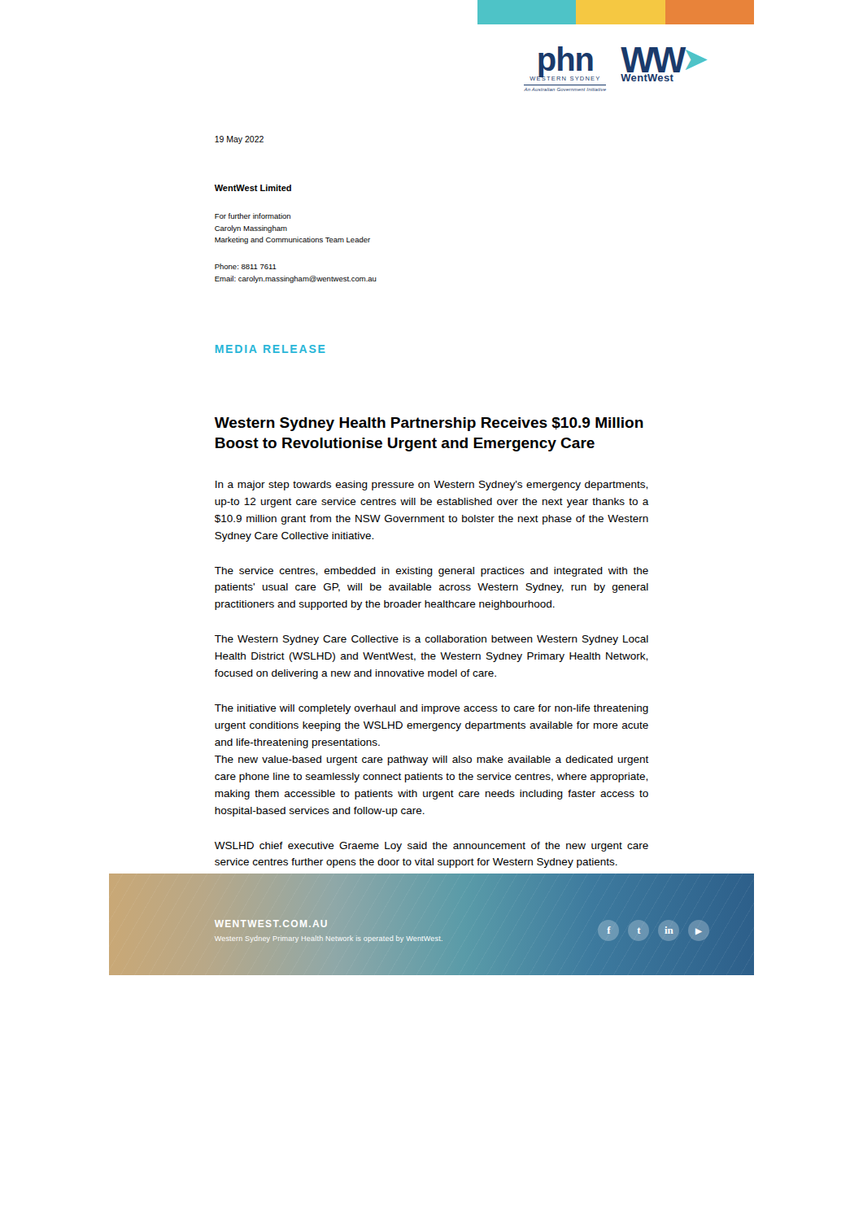phn
WESTERN SYDNEY
An Australian Government Initiative
WW➤
WentWest
19 May 2022
WentWest Limited
For further information
Carolyn Massingham
Marketing and Communications Team Leader
Phone: 8811 7611
Email: carolyn.massingham@wentwest.com.au
MEDIA RELEASE
Western Sydney Health Partnership Receives $10.9 Million Boost to Revolutionise Urgent and Emergency Care
In a major step towards easing pressure on Western Sydney's emergency departments, up-to 12 urgent care service centres will be established over the next year thanks to a $10.9 million grant from the NSW Government to bolster the next phase of the Western Sydney Care Collective initiative.
The service centres, embedded in existing general practices and integrated with the patients' usual care GP, will be available across Western Sydney, run by general practitioners and supported by the broader healthcare neighbourhood.
The Western Sydney Care Collective is a collaboration between Western Sydney Local Health District (WSLHD) and WentWest, the Western Sydney Primary Health Network, focused on delivering a new and innovative model of care.
The initiative will completely overhaul and improve access to care for non-life threatening urgent conditions keeping the WSLHD emergency departments available for more acute and life-threatening presentations.
The new value-based urgent care pathway will also make available a dedicated urgent care phone line to seamlessly connect patients to the service centres, where appropriate, making them accessible to patients with urgent care needs including faster access to hospital-based services and follow-up care.
WSLHD chief executive Graeme Loy said the announcement of the new urgent care service centres further opens the door to vital support for Western Sydney patients.
"Our commitment to supporting people across Western Sydney to get quick access to high quality care is strengthened by the inclusion of these centres," Mr Loy said.
"This initiative is a major step towards providing urgent care to our growing community and freeing up our emergency departments for people with life-threatening conditions."
WENTWEST.COM.AU
Western Sydney Primary Health Network is operated by WentWest.
f
t
in
▶